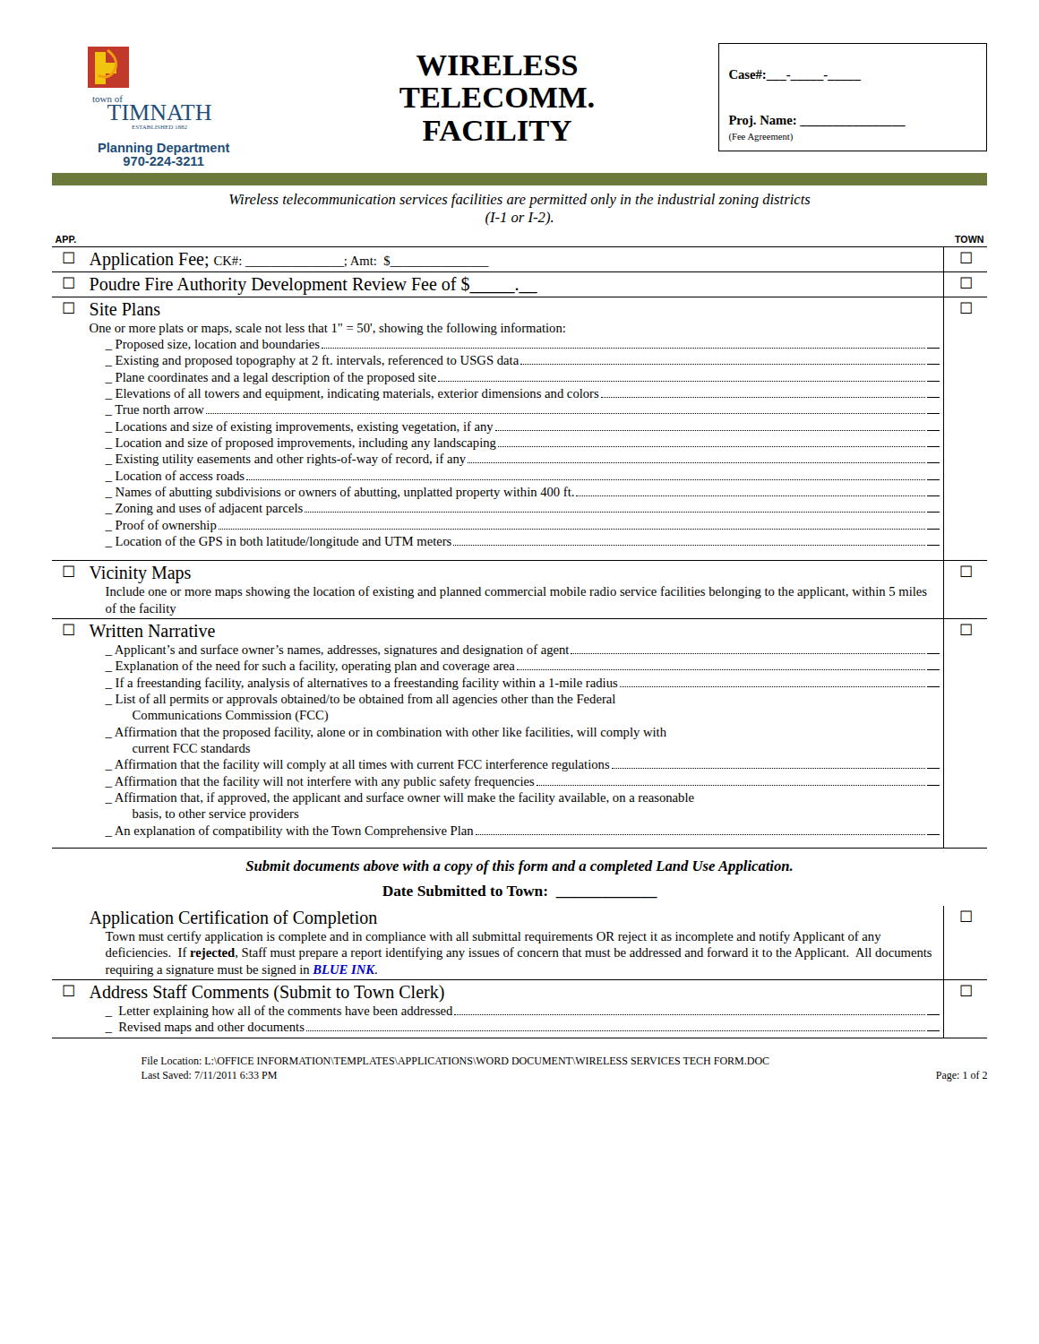town of TIMNATH ESTABLISHED 1882
Planning Department
970-224-3211
WIRELESS
TELECOMM.
FACILITY
Case#:___-_____-_____
Proj. Name: ________________
(Fee Agreement)
Wireless telecommunication services facilities are permitted only in the industrial zoning districts
(I-1 or I-2).
| APP. | TOWN |
| ☐ | Application Fee; CK#: _______________; Amt: $_______________ | ☐ |
| ☐ | Poudre Fire Authority Development Review Fee of $_____.__ | ☐ |
| ☐ | Site Plans One or more plats or maps, scale not less that 1" = 50', showing the following information: _ Proposed size, location and boundaries _ Existing and proposed topography at 2 ft. intervals, referenced to USGS data _ Plane coordinates and a legal description of the proposed site _ Elevations of all towers and equipment, indicating materials, exterior dimensions and colors _ True north arrow _ Locations and size of existing improvements, existing vegetation, if any _ Location and size of proposed improvements, including any landscaping _ Existing utility easements and other rights-of-way of record, if any _ Location of access roads _ Names of abutting subdivisions or owners of abutting, unplatted property within 400 ft. _ Zoning and uses of adjacent parcels _ Proof of ownership _ Location of the GPS in both latitude/longitude and UTM meters | ☐ |
| ☐ | Vicinity Maps Include one or more maps showing the location of existing and planned commercial mobile radio service facilities belonging to the applicant, within 5 miles of the facility | ☐ |
| ☐ | Written Narrative _ Applicant’s and surface owner’s names, addresses, signatures and designation of agent _ Explanation of the need for such a facility, operating plan and coverage area _ If a freestanding facility, analysis of alternatives to a freestanding facility within a 1-mile radius _ List of all permits or approvals obtained/to be obtained from all agencies other than the Federal Communications Commission (FCC) _ Affirmation that the proposed facility, alone or in combination with other like facilities, will comply with current FCC standards _ Affirmation that the facility will comply at all times with current FCC interference regulations _ Affirmation that the facility will not interfere with any public safety frequencies _ Affirmation that, if approved, the applicant and surface owner will make the facility available, on a reasonable basis, to other service providers _ An explanation of compatibility with the Town Comprehensive Plan | ☐ |
Submit documents above with a copy of this form and a completed Land Use Application.
Date Submitted to Town: _____________
| | Application Certification of Completion Town must certify application is complete and in compliance with all submittal requirements OR reject it as incomplete and notify Applicant of any deficiencies. If rejected , Staff must prepare a report identifying any issues of concern that must be addressed and forward it to the Applicant. All documents requiring a signature must be signed in BLUE INK . | ☐ |
| ☐ | Address Staff Comments (Submit to Town Clerk) _ Letter explaining how all of the comments have been addressed _ Revised maps and other documents | ☐ |
File Location: L:\OFFICE INFORMATION\TEMPLATES\APPLICATIONS\WORD DOCUMENT\WIRELESS SERVICES TECH FORM.DOC
Last Saved: 7/11/2011 6:33 PM Page: 1 of 2